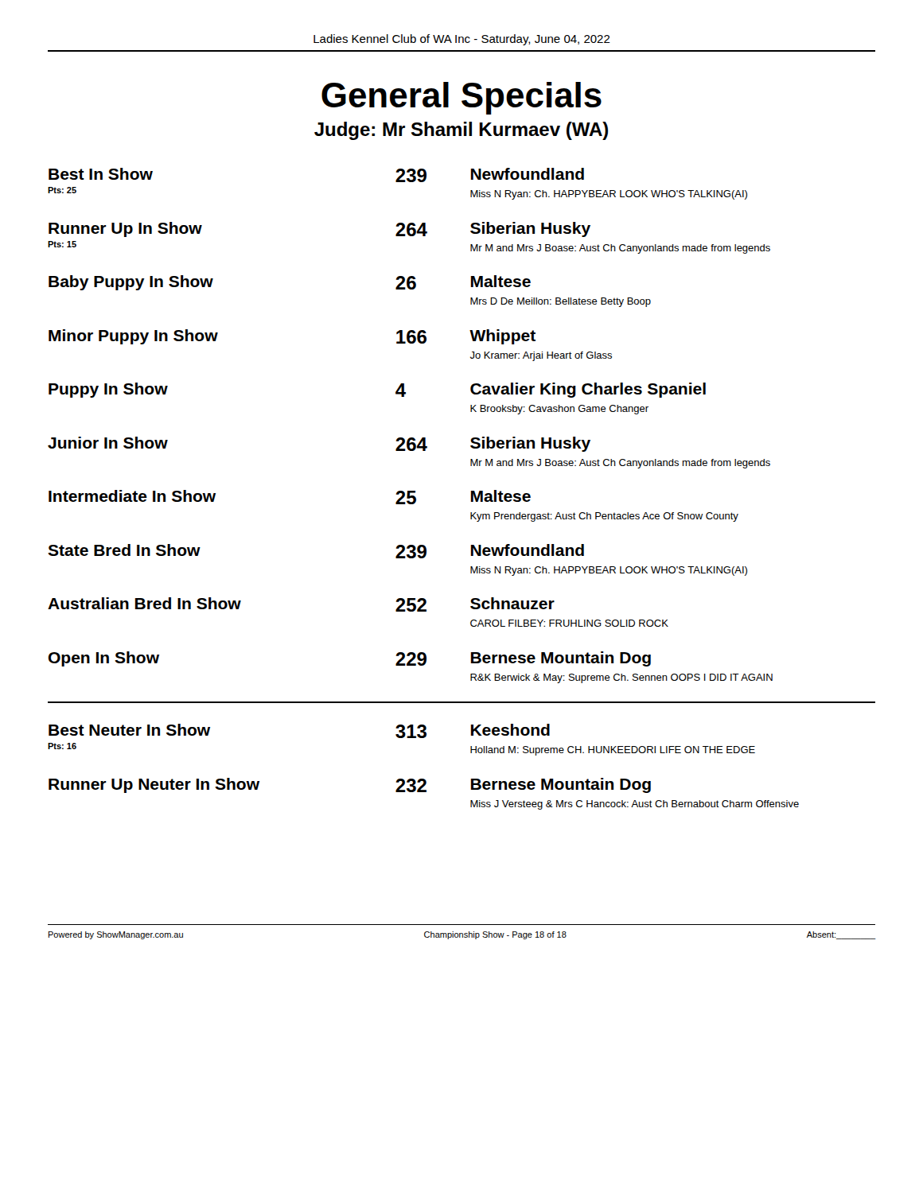Ladies Kennel Club of WA Inc - Saturday, June 04, 2022
General Specials
Judge: Mr Shamil Kurmaev (WA)
| Best In Show Pts: 25 | 239 | Newfoundland Miss N Ryan: Ch. HAPPYBEAR LOOK WHO'S TALKING(AI) |
| Runner Up In Show Pts: 15 | 264 | Siberian Husky Mr M and Mrs J Boase: Aust Ch Canyonlands made from legends |
| Baby Puppy In Show | 26 | Maltese Mrs D De Meillon: Bellatese Betty Boop |
| Minor Puppy In Show | 166 | Whippet Jo Kramer: Arjai Heart of Glass |
| Puppy In Show | 4 | Cavalier King Charles Spaniel K Brooksby: Cavashon Game Changer |
| Junior In Show | 264 | Siberian Husky Mr M and Mrs J Boase: Aust Ch Canyonlands made from legends |
| Intermediate In Show | 25 | Maltese Kym Prendergast: Aust Ch Pentacles Ace Of Snow County |
| State Bred In Show | 239 | Newfoundland Miss N Ryan: Ch. HAPPYBEAR LOOK WHO'S TALKING(AI) |
| Australian Bred In Show | 252 | Schnauzer CAROL FILBEY: FRUHLING SOLID ROCK |
| Open In Show | 229 | Bernese Mountain Dog R&K Berwick & May: Supreme Ch. Sennen OOPS I DID IT AGAIN |
| Best Neuter In Show Pts: 16 | 313 | Keeshond Holland M: Supreme CH. HUNKEEDORI LIFE ON THE EDGE |
| Runner Up Neuter In Show | 232 | Bernese Mountain Dog Miss J Versteeg & Mrs C Hancock: Aust Ch Bernabout Charm Offensive |
Powered by ShowManager.com.au Championship Show - Page 18 of 18 Absent:________